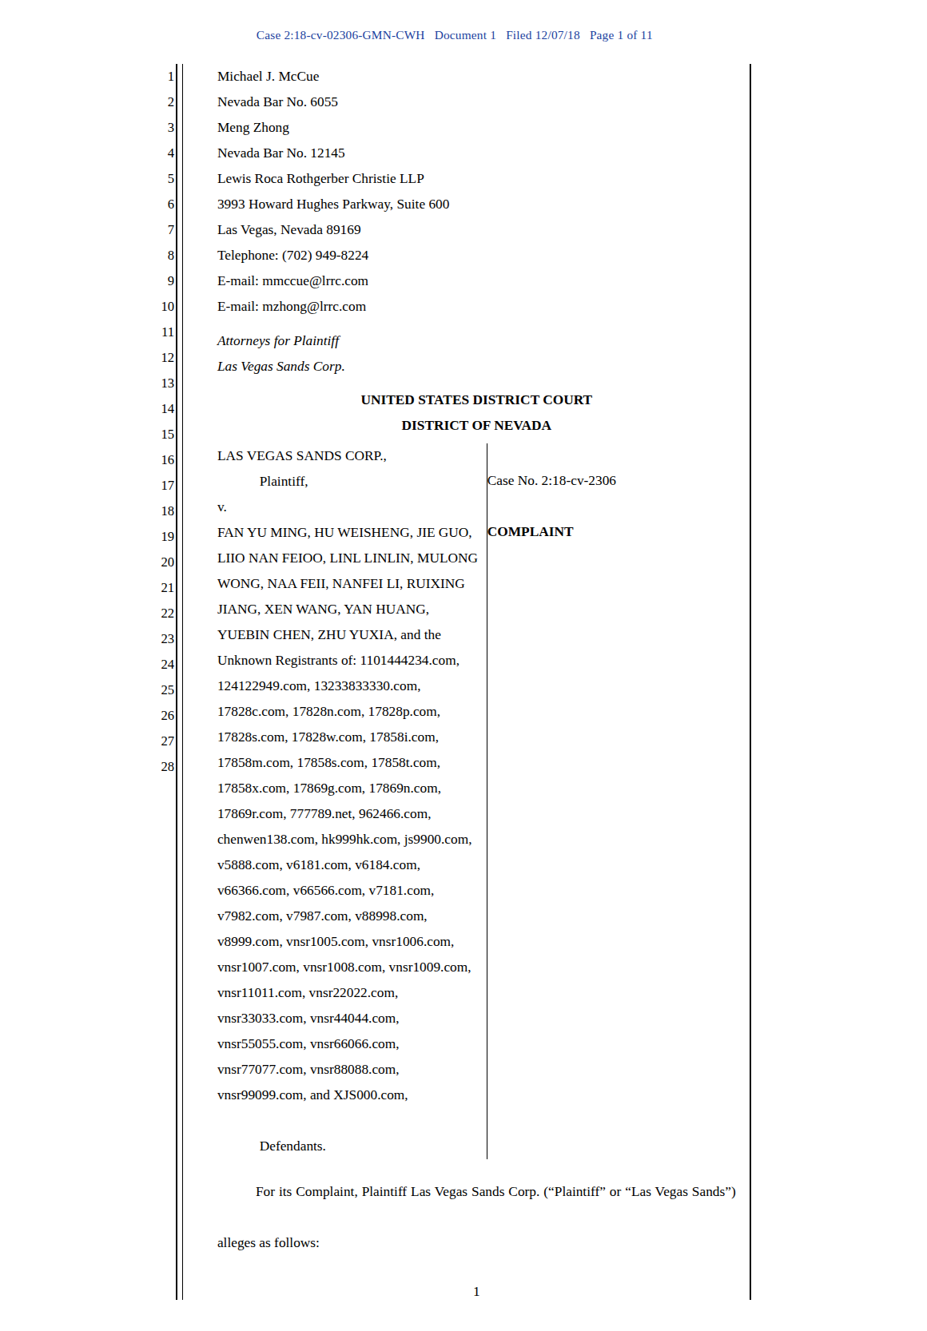Case 2:18-cv-02306-GMN-CWH Document 1 Filed 12/07/18 Page 1 of 11
1
2
3
4
5
6
7
8
9
10
11
12
13
14
15
16
17
18
19
20
21
22
23
24
25
26
27
28
Michael J. McCue
Nevada Bar No. 6055
Meng Zhong
Nevada Bar No. 12145
Lewis Roca Rothgerber Christie LLP
3993 Howard Hughes Parkway, Suite 600
Las Vegas, Nevada 89169
Telephone: (702) 949-8224
E-mail: mmccue@lrrc.com
E-mail: mzhong@lrrc.com
Attorneys for Plaintiff
Las Vegas Sands Corp.
UNITED STATES DISTRICT COURT
DISTRICT OF NEVADA
| LAS VEGAS SANDS CORP., Plaintiff, v. FAN YU MING, HU WEISHENG, JIE GUO, LIIO NAN FEIOO, LINL LINLIN, MULONG WONG, NAA FEII, NANFEI LI, RUIXING JIANG, XEN WANG, YAN HUANG, YUEBIN CHEN, ZHU YUXIA, and the Unknown Registrants of: 1101444234.com, 124122949.com, 13233833330.com, 17828c.com, 17828n.com, 17828p.com, 17828s.com, 17828w.com, 17858i.com, 17858m.com, 17858s.com, 17858t.com, 17858x.com, 17869g.com, 17869n.com, 17869r.com, 777789.net, 962466.com, chenwen138.com, hk999hk.com, js9900.com, v5888.com, v6181.com, v6184.com, v66366.com, v66566.com, v7181.com, v7982.com, v7987.com, v88998.com, v8999.com, vnsr1005.com, vnsr1006.com, vnsr1007.com, vnsr1008.com, vnsr1009.com, vnsr11011.com, vnsr22022.com, vnsr33033.com, vnsr44044.com, vnsr55055.com, vnsr66066.com, vnsr77077.com, vnsr88088.com, vnsr99099.com, and XJS000.com, Defendants. | Case No. 2:18-cv-2306 COMPLAINT |
For its Complaint, Plaintiff Las Vegas Sands Corp. (“Plaintiff” or “Las Vegas Sands”) alleges as follows:
1